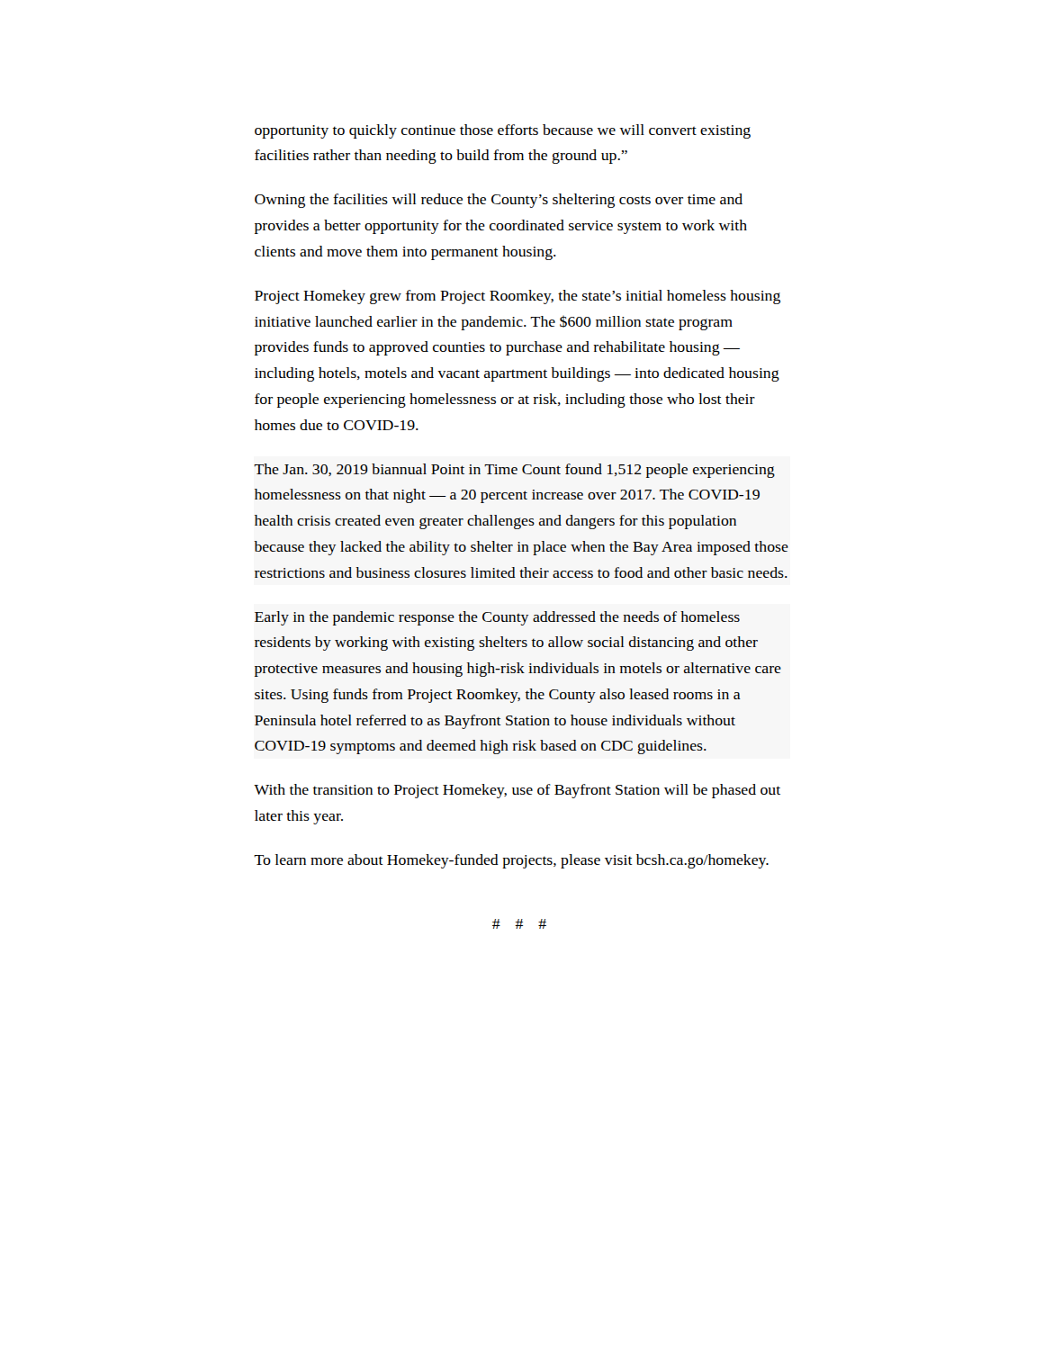opportunity to quickly continue those efforts because we will convert existing facilities rather than needing to build from the ground up.”
Owning the facilities will reduce the County’s sheltering costs over time and provides a better opportunity for the coordinated service system to work with clients and move them into permanent housing.
Project Homekey grew from Project Roomkey, the state’s initial homeless housing initiative launched earlier in the pandemic. The $600 million state program provides funds to approved counties to purchase and rehabilitate housing — including hotels, motels and vacant apartment buildings — into dedicated housing for people experiencing homelessness or at risk, including those who lost their homes due to COVID-19.
The Jan. 30, 2019 biannual Point in Time Count found 1,512 people experiencing homelessness on that night — a 20 percent increase over 2017. The COVID-19 health crisis created even greater challenges and dangers for this population because they lacked the ability to shelter in place when the Bay Area imposed those restrictions and business closures limited their access to food and other basic needs.
Early in the pandemic response the County addressed the needs of homeless residents by working with existing shelters to allow social distancing and other protective measures and housing high-risk individuals in motels or alternative care sites. Using funds from Project Roomkey, the County also leased rooms in a Peninsula hotel referred to as Bayfront Station to house individuals without COVID-19 symptoms and deemed high risk based on CDC guidelines.
With the transition to Project Homekey, use of Bayfront Station will be phased out later this year.
To learn more about Homekey-funded projects, please visit bcsh.ca.go/homekey.
# # #